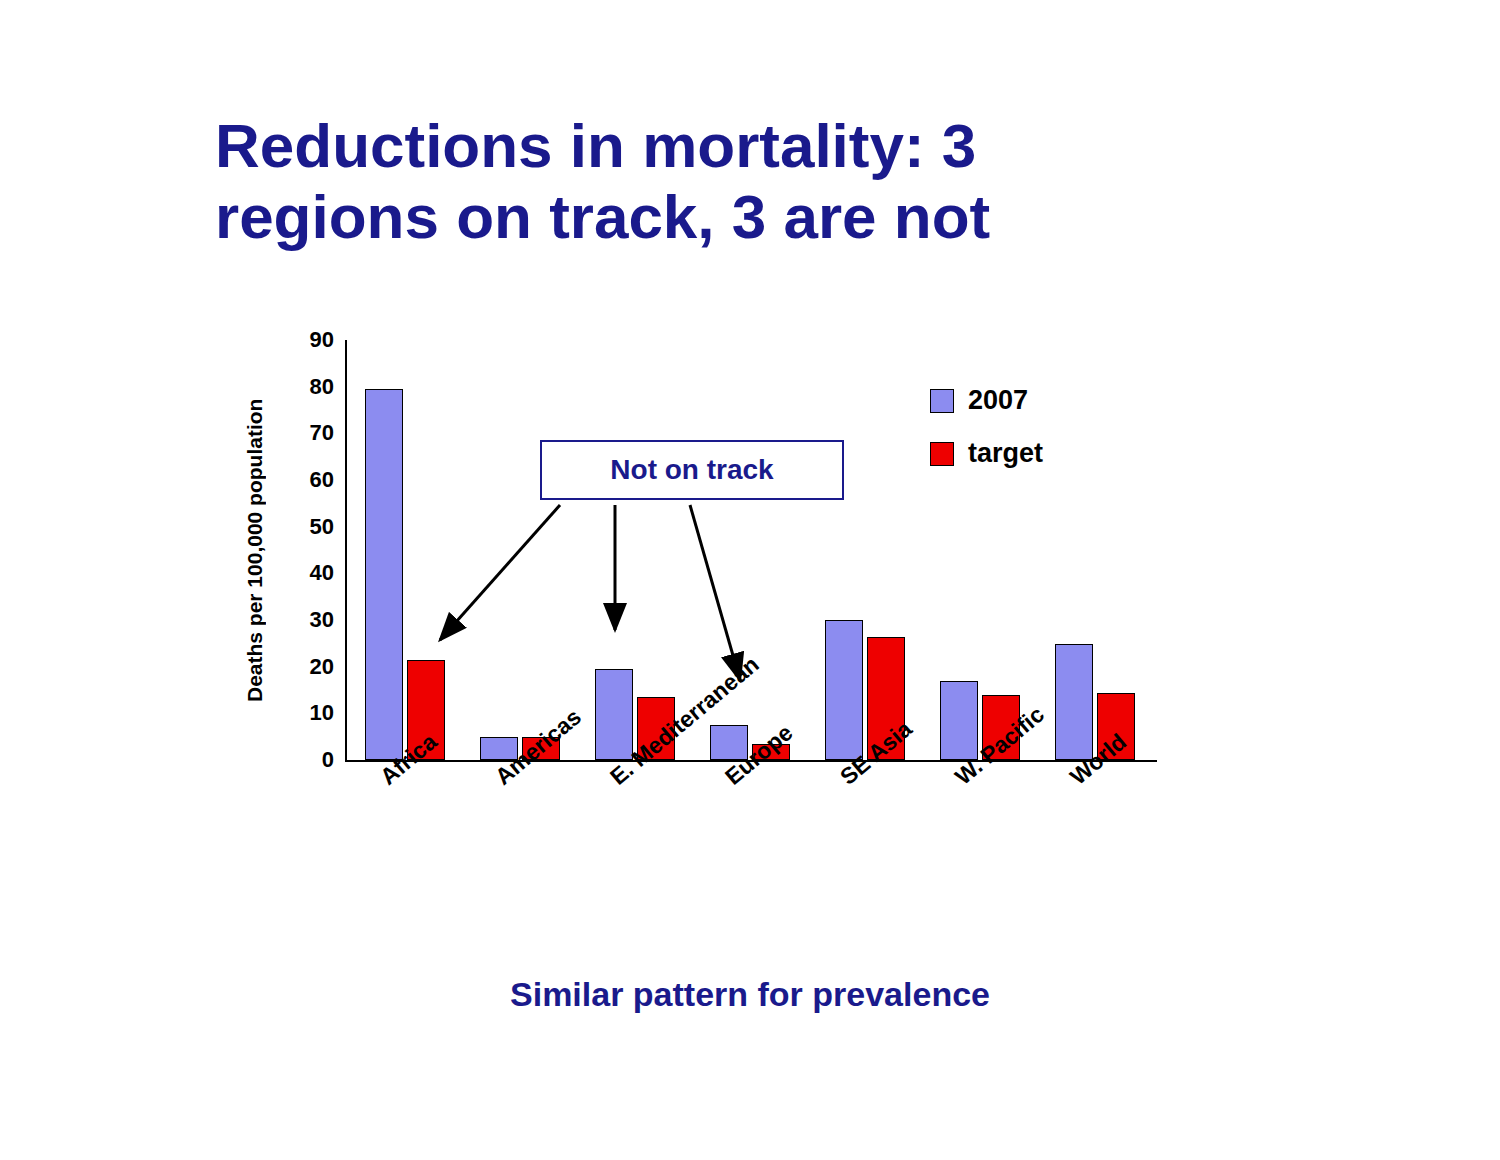Reductions in mortality: 3 regions on track, 3 are not
Deaths per 100,000 population
90 80 70 60 50 40 30 20 10 0
Africa Americas E. Mediterranean Europe SE Asia W. Pacific World
2007
target
Not on track
Similar pattern for prevalence